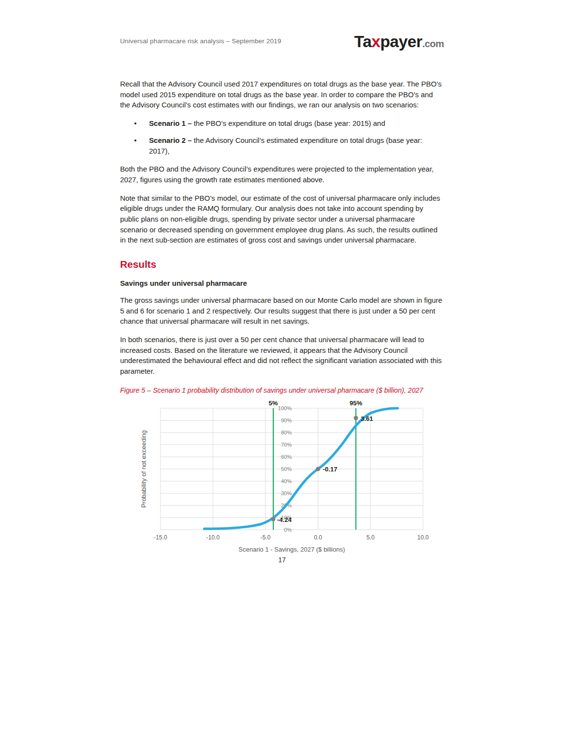Universal pharmacare risk analysis – September 2019
Ta xpayer.com
Recall that the Advisory Council used 2017 expenditures on total drugs as the base year. The PBO’s model used 2015 expenditure on total drugs as the base year. In order to compare the PBO’s and the Advisory Council’s cost estimates with our findings, we ran our analysis on two scenarios:
Scenario 1 – the PBO’s expenditure on total drugs (base year: 2015) and
Scenario 2 – the Advisory Council’s estimated expenditure on total drugs (base year: 2017),
Both the PBO and the Advisory Council’s expenditures were projected to the implementation year, 2027, figures using the growth rate estimates mentioned above.
Note that similar to the PBO’s model, our estimate of the cost of universal pharmacare only includes eligible drugs under the RAMQ formulary. Our analysis does not take into account spending by public plans on non-eligible drugs, spending by private sector under a universal pharmacare scenario or decreased spending on government employee drug plans. As such, the results outlined in the next sub-section are estimates of gross cost and savings under universal pharmacare.
Results
Savings under universal pharmacare
The gross savings under universal pharmacare based on our Monte Carlo model are shown in figure 5 and 6 for scenario 1 and 2 respectively. Our results suggest that there is just under a 50 per cent chance that universal pharmacare will result in net savings.
In both scenarios, there is just over a 50 per cent chance that universal pharmacare will lead to increased costs. Based on the literature we reviewed, it appears that the Advisory Council underestimated the behavioural effect and did not reflect the significant variation associated with this parameter.
Figure 5 – Scenario 1 probability distribution of savings under universal pharmacare ($ billion), 2027
100% 90% 80% 70% 60% 50% 40% 30% 20% 10% 0% -15.0 -10.0 -5.0 0.0 5.0 10.0 Scenario 1 - Savings, 2027 ($ billions) Probability of not exceeding 5% 95% -4.24 -0.17 3.61
17